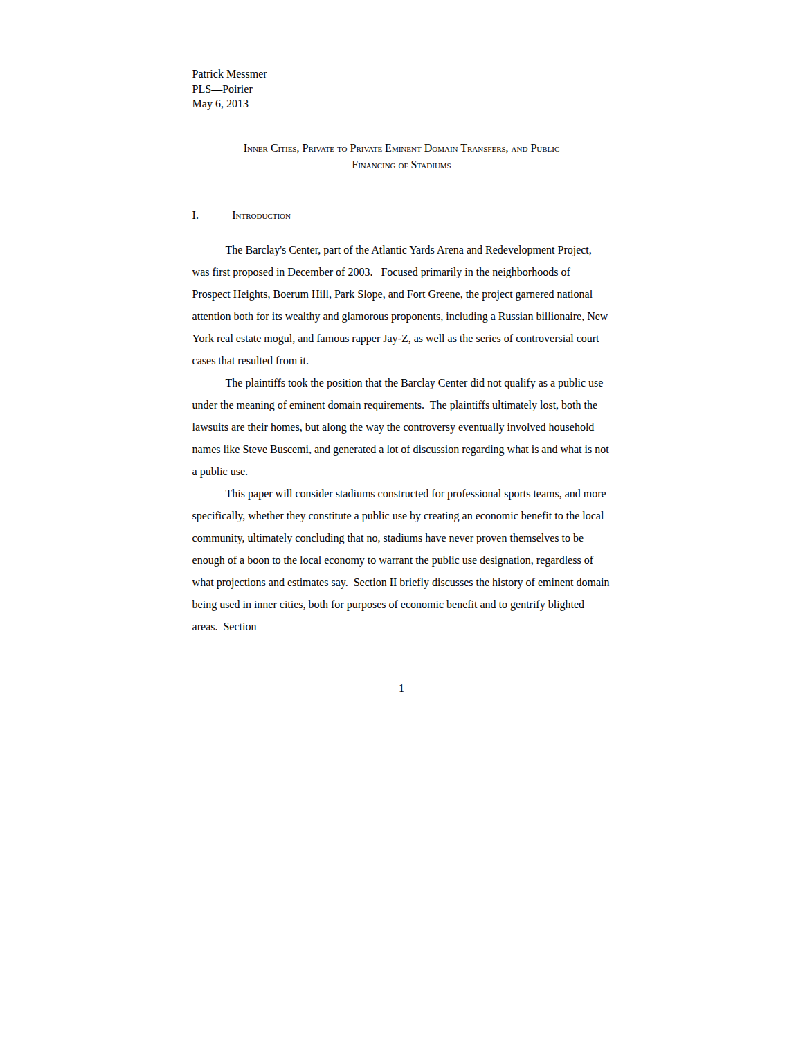Patrick Messmer
PLS—Poirier
May 6, 2013
Inner Cities, Private to Private Eminent Domain Transfers, and Public Financing of Stadiums
I. Introduction
The Barclay's Center, part of the Atlantic Yards Arena and Redevelopment Project, was first proposed in December of 2003. Focused primarily in the neighborhoods of Prospect Heights, Boerum Hill, Park Slope, and Fort Greene, the project garnered national attention both for its wealthy and glamorous proponents, including a Russian billionaire, New York real estate mogul, and famous rapper Jay-Z, as well as the series of controversial court cases that resulted from it.
The plaintiffs took the position that the Barclay Center did not qualify as a public use under the meaning of eminent domain requirements. The plaintiffs ultimately lost, both the lawsuits are their homes, but along the way the controversy eventually involved household names like Steve Buscemi, and generated a lot of discussion regarding what is and what is not a public use.
This paper will consider stadiums constructed for professional sports teams, and more specifically, whether they constitute a public use by creating an economic benefit to the local community, ultimately concluding that no, stadiums have never proven themselves to be enough of a boon to the local economy to warrant the public use designation, regardless of what projections and estimates say. Section II briefly discusses the history of eminent domain being used in inner cities, both for purposes of economic benefit and to gentrify blighted areas. Section
1